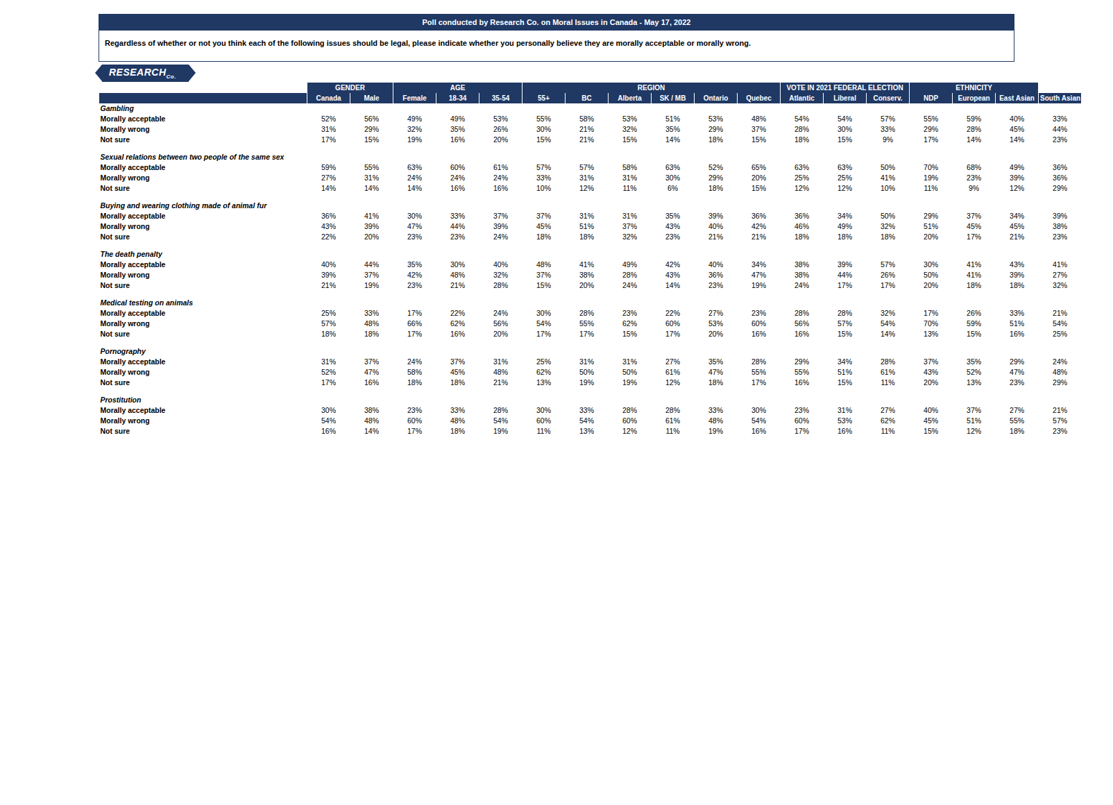Poll conducted by Research Co. on Moral Issues in Canada - May 17, 2022
Regardless of whether or not you think each of the following issues should be legal, please indicate whether you personally believe they are morally acceptable or morally wrong.
RESEARCHCo.
| | GENDER | AGE | REGION | VOTE IN 2021 FEDERAL ELECTION | ETHNICITY |
| --- | --- | --- | --- | --- | --- |
| | Canada | Male | Female | 18-34 | 35-54 | 55+ | BC | Alberta | SK / MB | Ontario | Quebec | Atlantic | Liberal | Conserv. | NDP | European | East Asian | South Asian |
| Gambling |
| Morally acceptable | 52% | 56% | 49% | 49% | 53% | 55% | 58% | 53% | 51% | 53% | 48% | 54% | 54% | 57% | 55% | 59% | 40% | 33% |
| Morally wrong | 31% | 29% | 32% | 35% | 26% | 30% | 21% | 32% | 35% | 29% | 37% | 28% | 30% | 33% | 29% | 28% | 45% | 44% |
| Not sure | 17% | 15% | 19% | 16% | 20% | 15% | 21% | 15% | 14% | 18% | 15% | 18% | 15% | 9% | 17% | 14% | 14% | 23% |
| Sexual relations between two people of the same sex |
| Morally acceptable | 59% | 55% | 63% | 60% | 61% | 57% | 57% | 58% | 63% | 52% | 65% | 63% | 63% | 50% | 70% | 68% | 49% | 36% |
| Morally wrong | 27% | 31% | 24% | 24% | 24% | 33% | 31% | 31% | 30% | 29% | 20% | 25% | 25% | 41% | 19% | 23% | 39% | 36% |
| Not sure | 14% | 14% | 14% | 16% | 16% | 10% | 12% | 11% | 6% | 18% | 15% | 12% | 12% | 10% | 11% | 9% | 12% | 29% |
| Buying and wearing clothing made of animal fur |
| Morally acceptable | 36% | 41% | 30% | 33% | 37% | 37% | 31% | 31% | 35% | 39% | 36% | 36% | 34% | 50% | 29% | 37% | 34% | 39% |
| Morally wrong | 43% | 39% | 47% | 44% | 39% | 45% | 51% | 37% | 43% | 40% | 42% | 46% | 49% | 32% | 51% | 45% | 45% | 38% |
| Not sure | 22% | 20% | 23% | 23% | 24% | 18% | 18% | 32% | 23% | 21% | 21% | 18% | 18% | 18% | 20% | 17% | 21% | 23% |
| The death penalty |
| Morally acceptable | 40% | 44% | 35% | 30% | 40% | 48% | 41% | 49% | 42% | 40% | 34% | 38% | 39% | 57% | 30% | 41% | 43% | 41% |
| Morally wrong | 39% | 37% | 42% | 48% | 32% | 37% | 38% | 28% | 43% | 36% | 47% | 38% | 44% | 26% | 50% | 41% | 39% | 27% |
| Not sure | 21% | 19% | 23% | 21% | 28% | 15% | 20% | 24% | 14% | 23% | 19% | 24% | 17% | 17% | 20% | 18% | 18% | 32% |
| Medical testing on animals |
| Morally acceptable | 25% | 33% | 17% | 22% | 24% | 30% | 28% | 23% | 22% | 27% | 23% | 28% | 28% | 32% | 17% | 26% | 33% | 21% |
| Morally wrong | 57% | 48% | 66% | 62% | 56% | 54% | 55% | 62% | 60% | 53% | 60% | 56% | 57% | 54% | 70% | 59% | 51% | 54% |
| Not sure | 18% | 18% | 17% | 16% | 20% | 17% | 17% | 15% | 17% | 20% | 16% | 16% | 15% | 14% | 13% | 15% | 16% | 25% |
| Pornography |
| Morally acceptable | 31% | 37% | 24% | 37% | 31% | 25% | 31% | 31% | 27% | 35% | 28% | 29% | 34% | 28% | 37% | 35% | 29% | 24% |
| Morally wrong | 52% | 47% | 58% | 45% | 48% | 62% | 50% | 50% | 61% | 47% | 55% | 55% | 51% | 61% | 43% | 52% | 47% | 48% |
| Not sure | 17% | 16% | 18% | 18% | 21% | 13% | 19% | 19% | 12% | 18% | 17% | 16% | 15% | 11% | 20% | 13% | 23% | 29% |
| Prostitution |
| Morally acceptable | 30% | 38% | 23% | 33% | 28% | 30% | 33% | 28% | 28% | 33% | 30% | 23% | 31% | 27% | 40% | 37% | 27% | 21% |
| Morally wrong | 54% | 48% | 60% | 48% | 54% | 60% | 54% | 60% | 61% | 48% | 54% | 60% | 53% | 62% | 45% | 51% | 55% | 57% |
| Not sure | 16% | 14% | 17% | 18% | 19% | 11% | 13% | 12% | 11% | 19% | 16% | 17% | 16% | 11% | 15% | 12% | 18% | 23% |